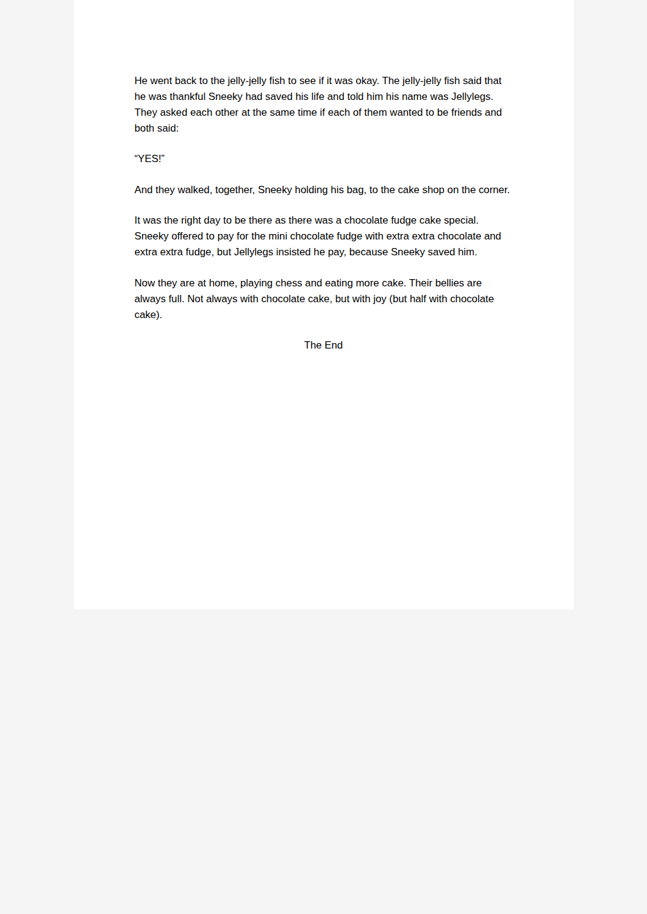He went back to the jelly-jelly fish to see if it was okay. The jelly-jelly fish said that he was thankful Sneeky had saved his life and told him his name was Jellylegs. They asked each other at the same time if each of them wanted to be friends and both said:
“YES!”
And they walked, together, Sneeky holding his bag, to the cake shop on the corner.
It was the right day to be there as there was a chocolate fudge cake special. Sneeky offered to pay for the mini chocolate fudge with extra extra chocolate and extra extra fudge, but Jellylegs insisted he pay, because Sneeky saved him.
Now they are at home, playing chess and eating more cake. Their bellies are always full. Not always with chocolate cake, but with joy (but half with chocolate cake).
The End